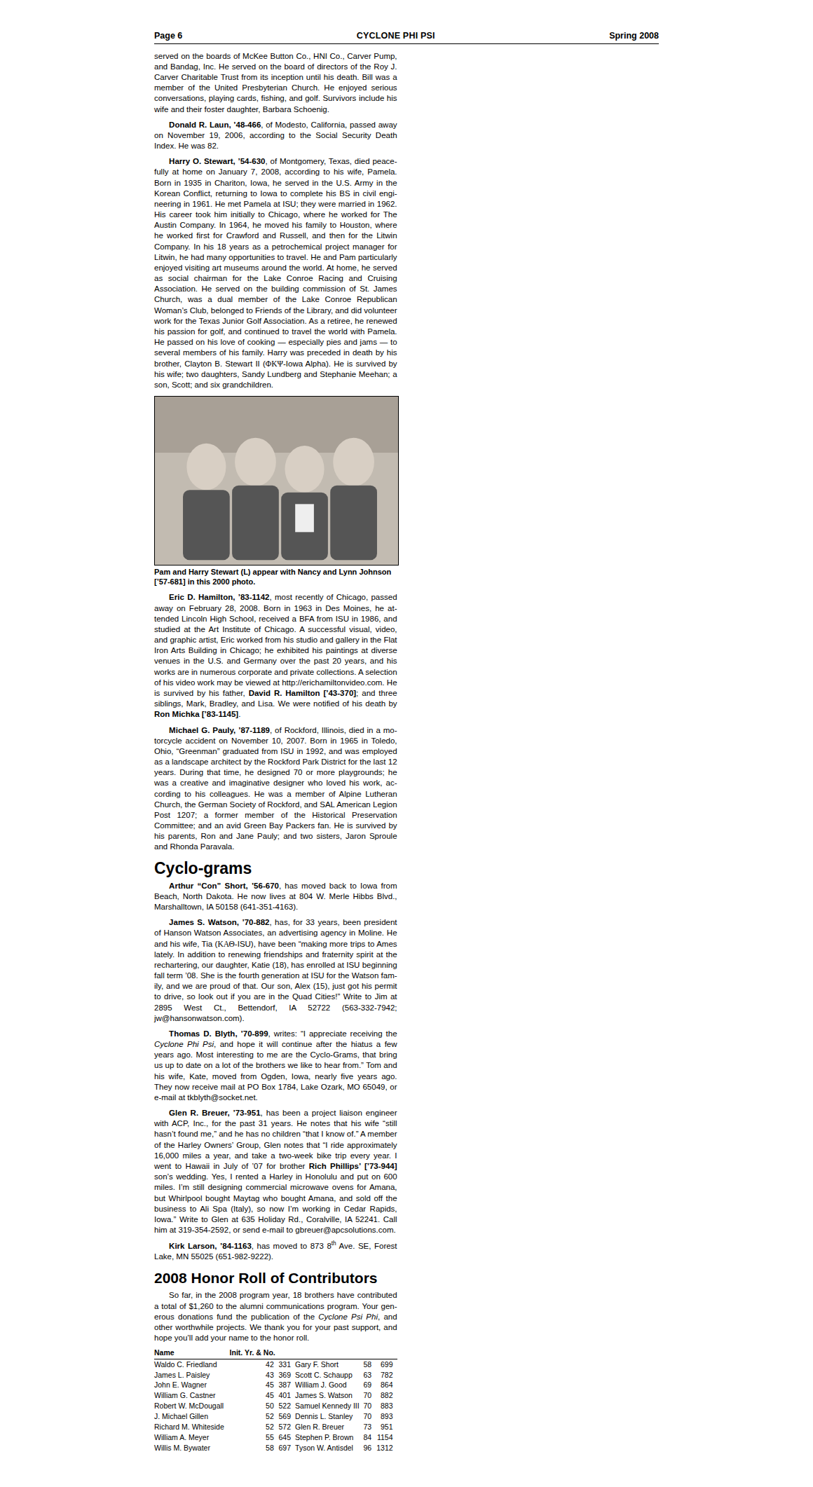Page 6
CYCLONE PHI PSI
Spring 2008
served on the boards of McKee Button Co., HNI Co., Carver Pump, and Bandag, Inc. He served on the board of directors of the Roy J. Carver Charitable Trust from its inception until his death. Bill was a member of the United Presbyterian Church. He enjoyed serious conversations, playing cards, fishing, and golf. Survivors include his wife and their foster daughter, Barbara Schoenig.
Donald R. Laun, ’48-466, of Modesto, California, passed away on November 19, 2006, according to the Social Security Death Index. He was 82.
Harry O. Stewart, ’54-630, of Montgomery, Texas, died peacefully at home on January 7, 2008, according to his wife, Pamela. Born in 1935 in Chariton, Iowa, he served in the U.S. Army in the Korean Conflict, returning to Iowa to complete his BS in civil engineering in 1961. He met Pamela at ISU; they were married in 1962. His career took him initially to Chicago, where he worked for The Austin Company. In 1964, he moved his family to Houston, where he worked first for Crawford and Russell, and then for the Litwin Company. In his 18 years as a petrochemical project manager for Litwin, he had many opportunities to travel. He and Pam particularly enjoyed visiting art museums around the world. At home, he served as social chairman for the Lake Conroe Racing and Cruising Association. He served on the building commission of St. James Church, was a dual member of the Lake Conroe Republican Woman’s Club, belonged to Friends of the Library, and did volunteer work for the Texas Junior Golf Association. As a retiree, he renewed his passion for golf, and continued to travel the world with Pamela. He passed on his love of cooking — especially pies and jams — to several members of his family. Harry was preceded in death by his brother, Clayton B. Stewart II (ΦΚΨ-Iowa Alpha). He is survived by his wife; two daughters, Sandy Lundberg and Stephanie Meehan; a son, Scott; and six grandchildren.
Pam and Harry Stewart (L) appear with Nancy and Lynn Johnson [’57-681] in this 2000 photo.
Eric D. Hamilton, ’83-1142, most recently of Chicago, passed away on February 28, 2008. Born in 1963 in Des Moines, he attended Lincoln High School, received a BFA from ISU in 1986, and studied at the Art Institute of Chicago. A successful visual, video, and graphic artist, Eric worked from his studio and gallery in the Flat Iron Arts Building in Chicago; he exhibited his paintings at diverse venues in the U.S. and Germany over the past 20 years, and his works are in numerous corporate and private collections. A selection of his video work may be viewed at http://erichamiltonvideo.com. He is survived by his father, David R. Hamilton [’43-370]; and three siblings, Mark, Bradley, and Lisa. We were notified of his death by Ron Michka [’83-1145].
Michael G. Pauly, ’87-1189, of Rockford, Illinois, died in a motorcycle accident on November 10, 2007. Born in 1965 in Toledo, Ohio, “Greenman” graduated from ISU in 1992, and was employed as a landscape architect by the Rockford Park District for the last 12 years. During that time, he designed 70 or more playgrounds; he was a creative and imaginative designer who loved his work, according to his colleagues. He was a member of Alpine Lutheran Church, the German Society of Rockford, and SAL American Legion Post 1207; a former member of the Historical Preservation Committee; and an avid Green Bay Packers fan. He is survived by his parents, Ron and Jane Pauly; and two sisters, Jaron Sproule and Rhonda Paravala.
Cyclo-grams
Arthur “Con” Short, ’56-670, has moved back to Iowa from Beach, North Dakota. He now lives at 804 W. Merle Hibbs Blvd., Marshalltown, IA 50158 (641-351-4163).
James S. Watson, ’70-882, has, for 33 years, been president of Hanson Watson Associates, an advertising agency in Moline. He and his wife, Tia (ΚΑΘ-ISU), have been “making more trips to Ames lately. In addition to renewing friendships and fraternity spirit at the rechartering, our daughter, Katie (18), has enrolled at ISU beginning fall term ’08. She is the fourth generation at ISU for the Watson family, and we are proud of that. Our son, Alex (15), just got his permit to drive, so look out if you are in the Quad Cities!” Write to Jim at 2895 West Ct., Bettendorf, IA 52722 (563-332-7942; jw@hansonwatson.com).
Thomas D. Blyth, ’70-899, writes: “I appreciate receiving the Cyclone Phi Psi, and hope it will continue after the hiatus a few years ago. Most interesting to me are the Cyclo-Grams, that bring us up to date on a lot of the brothers we like to hear from.” Tom and his wife, Kate, moved from Ogden, Iowa, nearly five years ago. They now receive mail at PO Box 1784, Lake Ozark, MO 65049, or e-mail at tkblyth@socket.net.
Glen R. Breuer, ’73-951, has been a project liaison engineer with ACP, Inc., for the past 31 years. He notes that his wife “still hasn’t found me,” and he has no children “that I know of.” A member of the Harley Owners’ Group, Glen notes that “I ride approximately 16,000 miles a year, and take a two-week bike trip every year. I went to Hawaii in July of ’07 for brother Rich Phillips’ [’73-944] son’s wedding. Yes, I rented a Harley in Honolulu and put on 600 miles. I’m still designing commercial microwave ovens for Amana, but Whirlpool bought Maytag who bought Amana, and sold off the business to Ali Spa (Italy), so now I’m working in Cedar Rapids, Iowa.” Write to Glen at 635 Holiday Rd., Coralville, IA 52241. Call him at 319-354-2592, or send e-mail to gbreuer@apcsolutions.com.
Kirk Larson, ’84-1163, has moved to 873 8th Ave. SE, Forest Lake, MN 55025 (651-982-9222).
2008 Honor Roll of Contributors
So far, in the 2008 program year, 18 brothers have contributed a total of $1,260 to the alumni communications program. Your generous donations fund the publication of the Cyclone Psi Phi, and other worthwhile projects. We thank you for your past support, and hope you’ll add your name to the honor roll.
| Name | Init. Yr. & No. | | | | |
| --- | --- | --- | --- | --- | --- |
| Waldo C. Friedland | 42 | 331 | Gary F. Short | 58 | 699 |
| James L. Paisley | 43 | 369 | Scott C. Schaupp | 63 | 782 |
| John E. Wagner | 45 | 387 | William J. Good | 69 | 864 |
| William G. Castner | 45 | 401 | James S. Watson | 70 | 882 |
| Robert W. McDougall | 50 | 522 | Samuel Kennedy III | 70 | 883 |
| J. Michael Gillen | 52 | 569 | Dennis L. Stanley | 70 | 893 |
| Richard M. Whiteside | 52 | 572 | Glen R. Breuer | 73 | 951 |
| William A. Meyer | 55 | 645 | Stephen P. Brown | 84 | 1154 |
| Willis M. Bywater | 58 | 697 | Tyson W. Antisdel | 96 | 1312 |